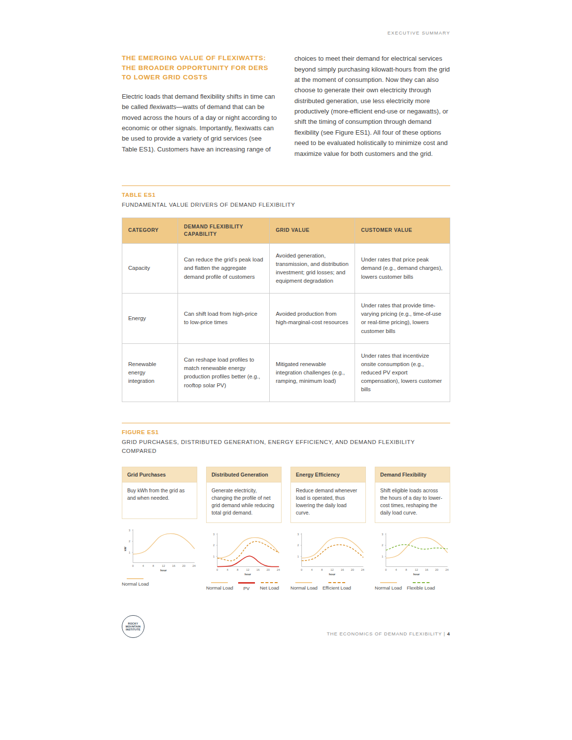Executive Summary
The Emerging Value of Flexiwatts:
The Broader Opportunity for DERs
to Lower Grid Costs
Electric loads that demand flexibility shifts in time can be called flexiwatts—watts of demand that can be moved across the hours of a day or night according to economic or other signals. Importantly, flexiwatts can be used to provide a variety of grid services (see Table ES1). Customers have an increasing range of
choices to meet their demand for electrical services beyond simply purchasing kilowatt-hours from the grid at the moment of consumption. Now they can also choose to generate their own electricity through distributed generation, use less electricity more productively (more-efficient end-use or negawatts), or shift the timing of consumption through demand flexibility (see Figure ES1). All four of these options need to be evaluated holistically to minimize cost and maximize value for both customers and the grid.
Table ES1
Fundamental Value Drivers of Demand Flexibility
| Category | Demand Flexibility Capability | Grid Value | Customer Value |
| --- | --- | --- | --- |
| Capacity | Can reduce the grid’s peak load and flatten the aggregate demand profile of customers | Avoided generation, transmission, and distribution investment; grid losses; and equipment degradation | Under rates that price peak demand (e.g., demand charges), lowers customer bills |
| Energy | Can shift load from high-price to low-price times | Avoided production from high-marginal-cost resources | Under rates that provide time-varying pricing (e.g., time-of-use or real-time pricing), lowers customer bills |
| Renewable energy integration | Can reshape load profiles to match renewable energy production profiles better (e.g., rooftop solar PV) | Mitigated renewable integration challenges (e.g., ramping, minimum load) | Under rates that incentivize onsite consumption (e.g., reduced PV export compensation), lowers customer bills |
Figure ES1
Grid Purchases, Distributed Generation, Energy Efficiency, and Demand Flexibility Compared
Grid Purchases
Buy kWh from the grid as and when needed.
3 2 1 kW 0 4 8 12 16 20 24 hour
Normal Load
Distributed Generation
Generate electricity, changing the profile of net grid demand while reducing total grid demand.
3 2 1 0 4 8 12 16 20 24 hour
Normal Load
PV
Net Load
Energy Efficiency
Reduce demand whenever load is operated, thus lowering the daily load curve.
3 2 1 0 4 8 12 16 20 24 hour
Normal Load
Efficient Load
Demand Flexibility
Shift eligible loads across the hours of a day to lower-cost times, reshaping the daily load curve.
3 2 1 0 4 8 12 16 20 24 hour
Normal Load
Flexible Load
ROCKY
MOUNTAIN
INSTITUTE
The Economics of Demand Flexibility | 4